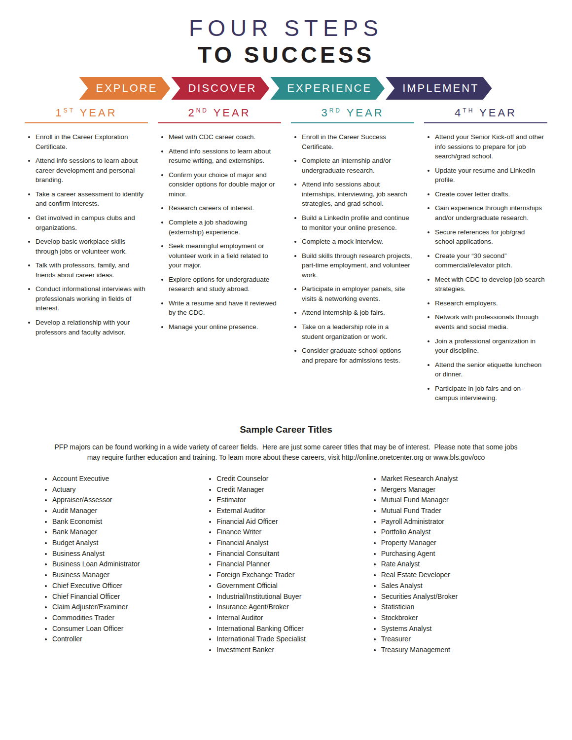FOUR STEPSTO SUCCESS
Explore
Discover
Experience
Implement
1ST YEAR
2ND YEAR
3RD YEAR
4TH YEAR
Enroll in the Career Exploration Certificate.
Attend info sessions to learn about career development and personal branding.
Take a career assessment to identify and confirm interests.
Get involved in campus clubs and organizations.
Develop basic workplace skills through jobs or volunteer work.
Talk with professors, family, and friends about career ideas.
Conduct informational interviews with professionals working in fields of interest.
Develop a relationship with your professors and faculty advisor.
Meet with CDC career coach.
Attend info sessions to learn about resume writing, and externships.
Confirm your choice of major and consider options for double major or minor.
Research careers of interest.
Complete a job shadowing (externship) experience.
Seek meaningful employment or volunteer work in a field related to your major.
Explore options for undergraduate research and study abroad.
Write a resume and have it reviewed by the CDC.
Manage your online presence.
Enroll in the Career Success Certificate.
Complete an internship and/or undergraduate research.
Attend info sessions about internships, interviewing, job search strategies, and grad school.
Build a LinkedIn profile and continue to monitor your online presence.
Complete a mock interview.
Build skills through research projects, part-time employment, and volunteer work.
Participate in employer panels, site visits & networking events.
Attend internship & job fairs.
Take on a leadership role in a student organization or work.
Consider graduate school options and prepare for admissions tests.
Attend your Senior Kick-off and other info sessions to prepare for job search/grad school.
Update your resume and LinkedIn profile.
Create cover letter drafts.
Gain experience through internships and/or undergraduate research.
Secure references for job/grad school applications.
Create your “30 second” commercial/elevator pitch.
Meet with CDC to develop job search strategies.
Research employers.
Network with professionals through events and social media.
Join a professional organization in your discipline.
Attend the senior etiquette luncheon or dinner.
Participate in job fairs and on-campus interviewing.
Sample Career Titles
PFP majors can be found working in a wide variety of career fields. Here are just some career titles that may be of interest. Please note that some jobs may require further education and training. To learn more about these careers, visit http://online.onetcenter.org or www.bls.gov/oco
Account Executive
Actuary
Appraiser/Assessor
Audit Manager
Bank Economist
Bank Manager
Budget Analyst
Business Analyst
Business Loan Administrator
Business Manager
Chief Executive Officer
Chief Financial Officer
Claim Adjuster/Examiner
Commodities Trader
Consumer Loan Officer
Controller
Credit Counselor
Credit Manager
Estimator
External Auditor
Financial Aid Officer
Finance Writer
Financial Analyst
Financial Consultant
Financial Planner
Foreign Exchange Trader
Government Official
Industrial/Institutional Buyer
Insurance Agent/Broker
Internal Auditor
International Banking Officer
International Trade Specialist
Investment Banker
Market Research Analyst
Mergers Manager
Mutual Fund Manager
Mutual Fund Trader
Payroll Administrator
Portfolio Analyst
Property Manager
Purchasing Agent
Rate Analyst
Real Estate Developer
Sales Analyst
Securities Analyst/Broker
Statistician
Stockbroker
Systems Analyst
Treasurer
Treasury Management